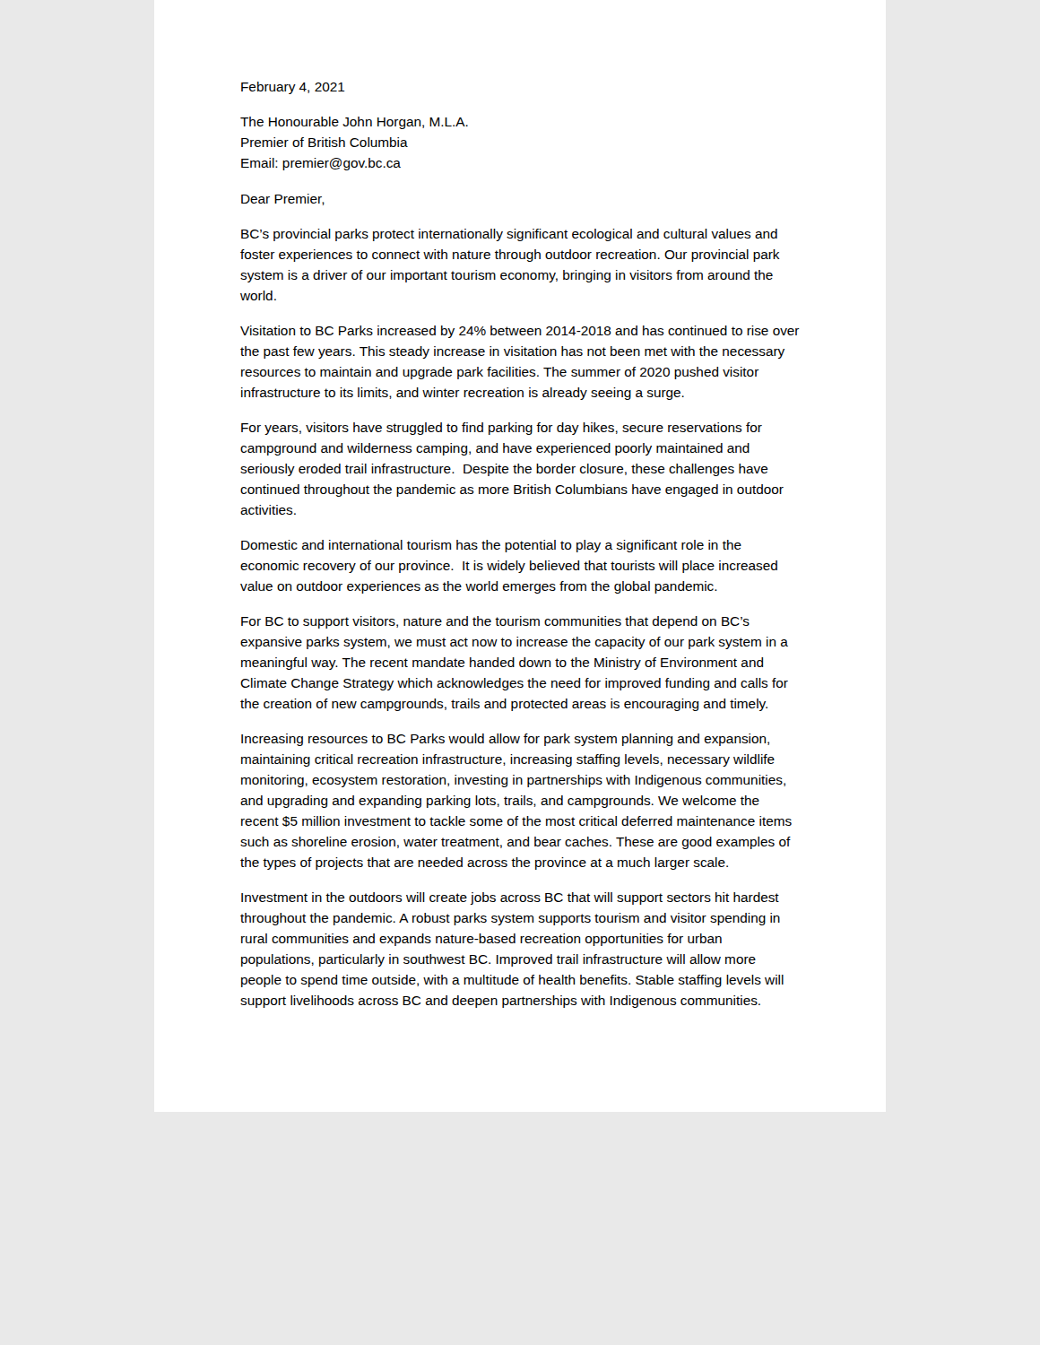February 4, 2021
The Honourable John Horgan, M.L.A.
Premier of British Columbia
Email: premier@gov.bc.ca
Dear Premier,
BC’s provincial parks protect internationally significant ecological and cultural values and foster experiences to connect with nature through outdoor recreation. Our provincial park system is a driver of our important tourism economy, bringing in visitors from around the world.
Visitation to BC Parks increased by 24% between 2014-2018 and has continued to rise over the past few years. This steady increase in visitation has not been met with the necessary resources to maintain and upgrade park facilities. The summer of 2020 pushed visitor infrastructure to its limits, and winter recreation is already seeing a surge.
For years, visitors have struggled to find parking for day hikes, secure reservations for campground and wilderness camping, and have experienced poorly maintained and seriously eroded trail infrastructure. Despite the border closure, these challenges have continued throughout the pandemic as more British Columbians have engaged in outdoor activities.
Domestic and international tourism has the potential to play a significant role in the economic recovery of our province. It is widely believed that tourists will place increased value on outdoor experiences as the world emerges from the global pandemic.
For BC to support visitors, nature and the tourism communities that depend on BC’s expansive parks system, we must act now to increase the capacity of our park system in a meaningful way. The recent mandate handed down to the Ministry of Environment and Climate Change Strategy which acknowledges the need for improved funding and calls for the creation of new campgrounds, trails and protected areas is encouraging and timely.
Increasing resources to BC Parks would allow for park system planning and expansion, maintaining critical recreation infrastructure, increasing staffing levels, necessary wildlife monitoring, ecosystem restoration, investing in partnerships with Indigenous communities, and upgrading and expanding parking lots, trails, and campgrounds. We welcome the recent $5 million investment to tackle some of the most critical deferred maintenance items such as shoreline erosion, water treatment, and bear caches. These are good examples of the types of projects that are needed across the province at a much larger scale.
Investment in the outdoors will create jobs across BC that will support sectors hit hardest throughout the pandemic. A robust parks system supports tourism and visitor spending in rural communities and expands nature-based recreation opportunities for urban populations, particularly in southwest BC. Improved trail infrastructure will allow more people to spend time outside, with a multitude of health benefits. Stable staffing levels will support livelihoods across BC and deepen partnerships with Indigenous communities.